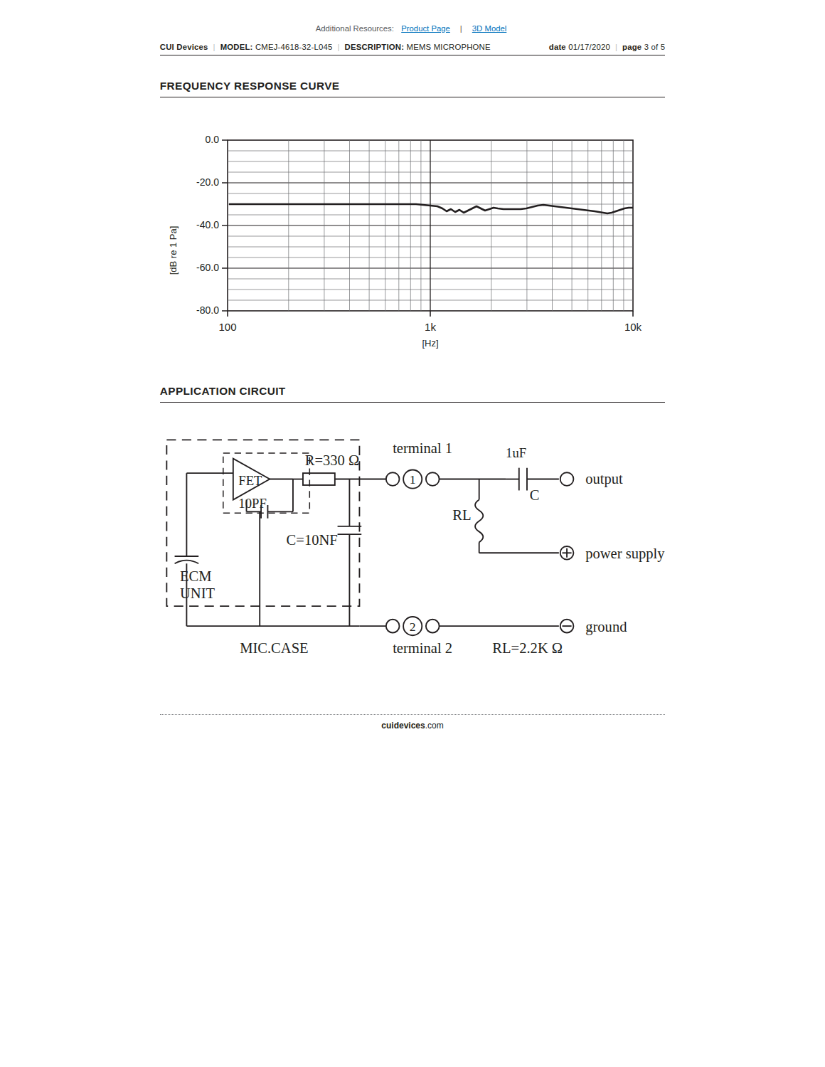Additional Resources: Product Page|3D Model
CUI Devices|MODEL: CMEJ-4618-32-L045|DESCRIPTION: MEMS MICROPHONE
date 01/17/2020|page 3 of 5
Frequency Response Curve
[dB re 1 Pa] 0.0 -20.0 -40.0 -60.0 -80.0 100 1k 10k [Hz]
Application Circuit
1 2 FET 10PF R=330 Ω C=10NF ECM UNIT MIC.CASE terminal 1 terminal 2 1uF C RL RL=2.2K Ω output power supply ground
cuidevices.com